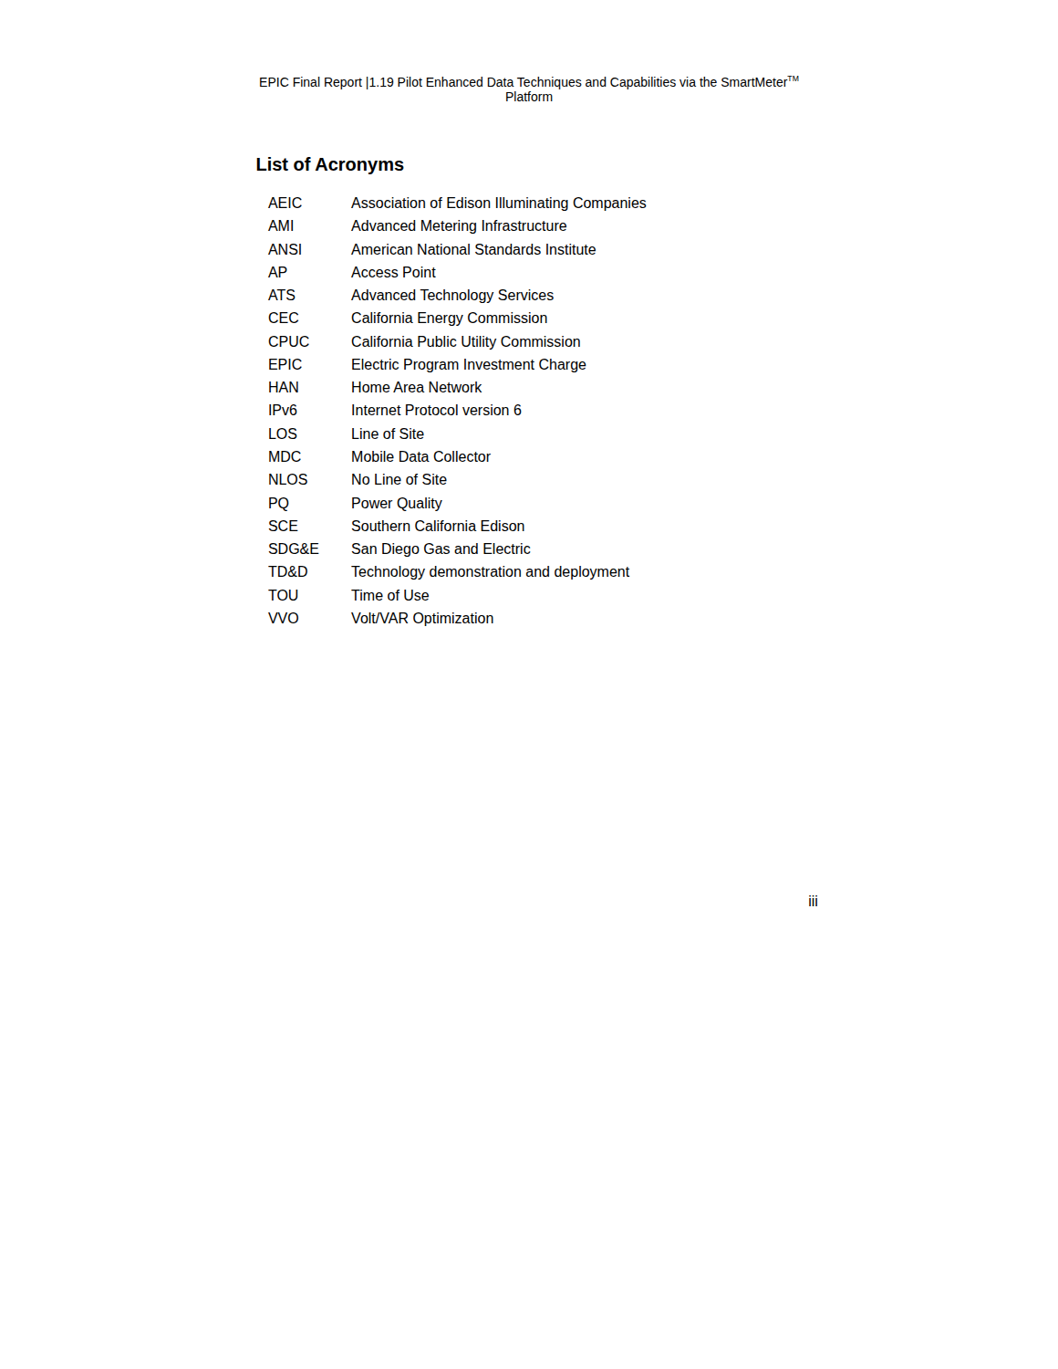EPIC Final Report |1.19 Pilot Enhanced Data Techniques and Capabilities via the SmartMeterTM Platform
List of Acronyms
AEIC
Association of Edison Illuminating Companies
AMI
Advanced Metering Infrastructure
ANSI
American National Standards Institute
AP
Access Point
ATS
Advanced Technology Services
CEC
California Energy Commission
CPUC
California Public Utility Commission
EPIC
Electric Program Investment Charge
HAN
Home Area Network
IPv6
Internet Protocol version 6
LOS
Line of Site
MDC
Mobile Data Collector
NLOS
No Line of Site
PQ
Power Quality
SCE
Southern California Edison
SDG&E
San Diego Gas and Electric
TD&D
Technology demonstration and deployment
TOU
Time of Use
VVO
Volt/VAR Optimization
iii